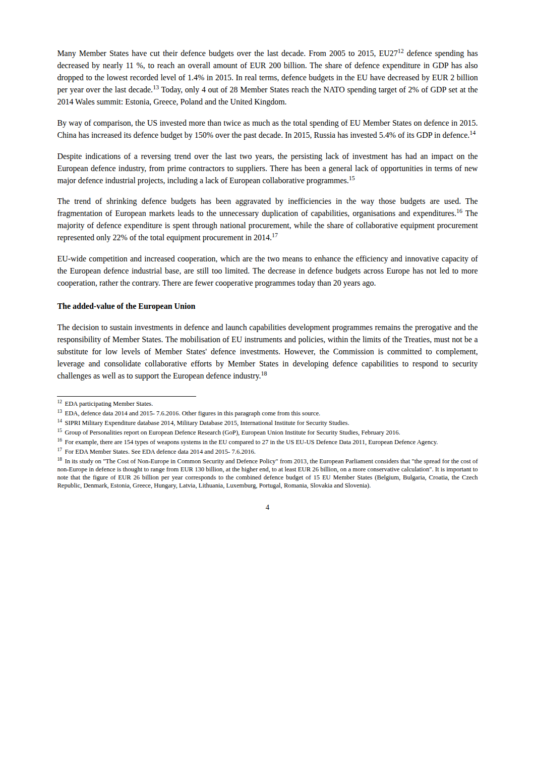Many Member States have cut their defence budgets over the last decade. From 2005 to 2015, EU2712 defence spending has decreased by nearly 11 %, to reach an overall amount of EUR 200 billion. The share of defence expenditure in GDP has also dropped to the lowest recorded level of 1.4% in 2015. In real terms, defence budgets in the EU have decreased by EUR 2 billion per year over the last decade.13 Today, only 4 out of 28 Member States reach the NATO spending target of 2% of GDP set at the 2014 Wales summit: Estonia, Greece, Poland and the United Kingdom.
By way of comparison, the US invested more than twice as much as the total spending of EU Member States on defence in 2015. China has increased its defence budget by 150% over the past decade. In 2015, Russia has invested 5.4% of its GDP in defence.14
Despite indications of a reversing trend over the last two years, the persisting lack of investment has had an impact on the European defence industry, from prime contractors to suppliers. There has been a general lack of opportunities in terms of new major defence industrial projects, including a lack of European collaborative programmes.15
The trend of shrinking defence budgets has been aggravated by inefficiencies in the way those budgets are used. The fragmentation of European markets leads to the unnecessary duplication of capabilities, organisations and expenditures.16 The majority of defence expenditure is spent through national procurement, while the share of collaborative equipment procurement represented only 22% of the total equipment procurement in 2014.17
EU-wide competition and increased cooperation, which are the two means to enhance the efficiency and innovative capacity of the European defence industrial base, are still too limited. The decrease in defence budgets across Europe has not led to more cooperation, rather the contrary. There are fewer cooperative programmes today than 20 years ago.
The added-value of the European Union
The decision to sustain investments in defence and launch capabilities development programmes remains the prerogative and the responsibility of Member States. The mobilisation of EU instruments and policies, within the limits of the Treaties, must not be a substitute for low levels of Member States' defence investments. However, the Commission is committed to complement, leverage and consolidate collaborative efforts by Member States in developing defence capabilities to respond to security challenges as well as to support the European defence industry.18
12 EDA participating Member States.
13 EDA, defence data 2014 and 2015- 7.6.2016. Other figures in this paragraph come from this source.
14 SIPRI Military Expenditure database 2014, Military Database 2015, International Institute for Security Studies.
15 Group of Personalities report on European Defence Research (GoP), European Union Institute for Security Studies, February 2016.
16 For example, there are 154 types of weapons systems in the EU compared to 27 in the US EU-US Defence Data 2011, European Defence Agency.
17 For EDA Member States. See EDA defence data 2014 and 2015- 7.6.2016.
18 In its study on "The Cost of Non-Europe in Common Security and Defence Policy" from 2013, the European Parliament considers that "the spread for the cost of non-Europe in defence is thought to range from EUR 130 billion, at the higher end, to at least EUR 26 billion, on a more conservative calculation". It is important to note that the figure of EUR 26 billion per year corresponds to the combined defence budget of 15 EU Member States (Belgium, Bulgaria, Croatia, the Czech Republic, Denmark, Estonia, Greece, Hungary, Latvia, Lithuania, Luxemburg, Portugal, Romania, Slovakia and Slovenia).
4